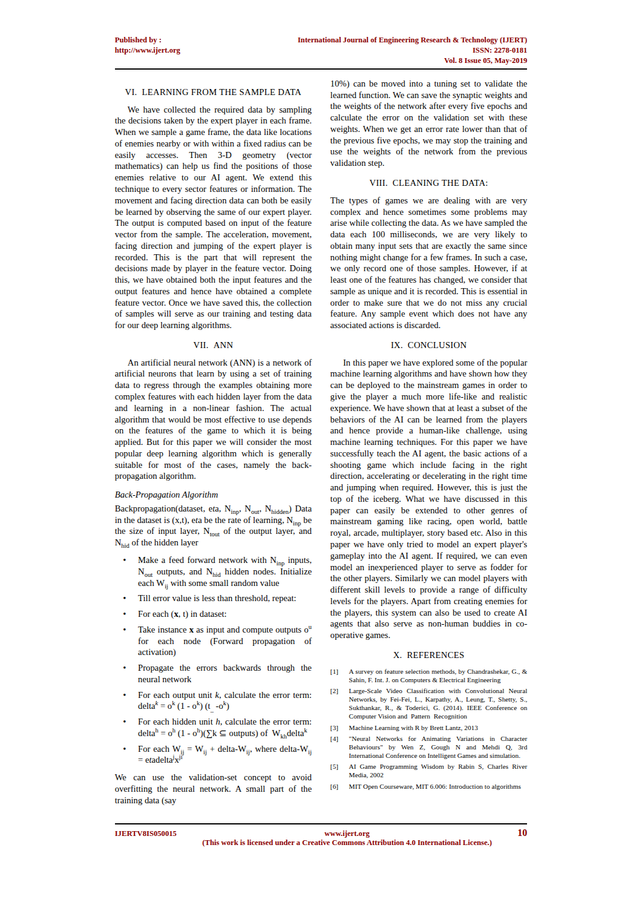Published by :
http://www.ijert.org
International Journal of Engineering Research & Technology (IJERT)
ISSN: 2278-0181
Vol. 8 Issue 05, May-2019
VI. LEARNING FROM THE SAMPLE DATA
We have collected the required data by sampling the decisions taken by the expert player in each frame. When we sample a game frame, the data like locations of enemies nearby or with within a fixed radius can be easily accesses. Then 3-D geometry (vector mathematics) can help us find the positions of those enemies relative to our AI agent. We extend this technique to every sector features or information. The movement and facing direction data can both be easily be learned by observing the same of our expert player. The output is computed based on input of the feature vector from the sample. The acceleration, movement, facing direction and jumping of the expert player is recorded. This is the part that will represent the decisions made by player in the feature vector. Doing this, we have obtained both the input features and the output features and hence have obtained a complete feature vector. Once we have saved this, the collection of samples will serve as our training and testing data for our deep learning algorithms.
VII. ANN
An artificial neural network (ANN) is a network of artificial neurons that learn by using a set of training data to regress through the examples obtaining more complex features with each hidden layer from the data and learning in a non-linear fashion. The actual algorithm that would be most effective to use depends on the features of the game to which it is being applied. But for this paper we will consider the most popular deep learning algorithm which is generally suitable for most of the cases, namely the back-propagation algorithm.
Back-Propagation Algorithm
Backpropagation(dataset, eta, Ninp, Nout, Nhidden) Data in the dataset is (x,t), eta be the rate of learning, Ninp be the size of input layer, Ntout of the output layer, and Nhid of the hidden layer
Make a feed forward network with Ninp inputs, Nout outputs, and Nhid hidden nodes. Initialize each Wij with some small random value
Till error value is less than threshold, repeat:
For each (x, t) in dataset:
Take instance x as input and compute outputs ou for each node (Forward propagation of activation)
Propagate the errors backwards through the neural network
For each output unit k, calculate the error term: deltak = ok (1 - ok) (t_ -ok)
For each hidden unit h, calculate the error term: deltah = oh (1 - oh)(∑k ⊆ outputs) of Wkhdeltak
For each Wij = Wij + delta-Wij, where delta-Wij = etadeltajxji
We can use the validation-set concept to avoid overfitting the neural network. A small part of the training data (say
10%) can be moved into a tuning set to validate the learned function. We can save the synaptic weights and the weights of the network after every five epochs and calculate the error on the validation set with these weights. When we get an error rate lower than that of the previous five epochs, we may stop the training and use the weights of the network from the previous validation step.
VIII. CLEANING THE DATA:
The types of games we are dealing with are very complex and hence sometimes some problems may arise while collecting the data. As we have sampled the data each 100 milliseconds, we are very likely to obtain many input sets that are exactly the same since nothing might change for a few frames. In such a case, we only record one of those samples. However, if at least one of the features has changed, we consider that sample as unique and it is recorded. This is essential in order to make sure that we do not miss any crucial feature. Any sample event which does not have any associated actions is discarded.
IX. CONCLUSION
In this paper we have explored some of the popular machine learning algorithms and have shown how they can be deployed to the mainstream games in order to give the player a much more life-like and realistic experience. We have shown that at least a subset of the behaviors of the AI can be learned from the players and hence provide a human-like challenge, using machine learning techniques. For this paper we have successfully teach the AI agent, the basic actions of a shooting game which include facing in the right direction, accelerating or decelerating in the right time and jumping when required. However, this is just the top of the iceberg. What we have discussed in this paper can easily be extended to other genres of mainstream gaming like racing, open world, battle royal, arcade, multiplayer, story based etc. Also in this paper we have only tried to model an expert player's gameplay into the AI agent. If required, we can even model an inexperienced player to serve as fodder for the other players. Similarly we can model players with different skill levels to provide a range of difficulty levels for the players. Apart from creating enemies for the players, this system can also be used to create AI agents that also serve as non-human buddies in co- operative games.
X. REFERENCES
| [1] | A survey on feature selection methods, by Chandrashekar, G., & Sahin, F. Int. J. on Computers & Electrical Engineering |
| [2] | Large-Scale Video Classification with Convolutional Neural Networks, by Fei-Fei, L., Karpathy, A., Leung, T., Shetty, S., Sukthankar, R., & Toderici, G. (2014). IEEE Conference on Computer Vision and Pattern Recognition |
| [3] | Machine Learning with R by Brett Lantz, 2013 |
| [4] | "Neural Networks for Animating Variations in Character Behaviours" by Wen Z, Gough N and Mehdi Q, 3rd International Conference on Intelligent Games and simulation. |
| [5] | AI Game Programming Wisdom by Rabin S, Charles River Media, 2002 |
| [6] | MIT Open Courseware, MIT 6.006: Introduction to algorithms |
IJERTV8IS050015
www.ijert.org (This work is licensed under a Creative Commons Attribution 4.0 International License.)
10